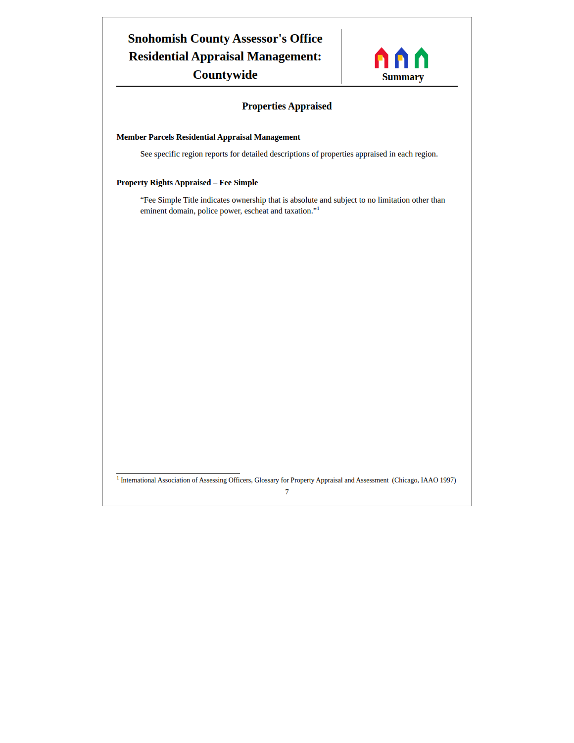Snohomish County Assessor's Office
Residential Appraisal Management: Countywide
Summary
Properties Appraised
Member Parcels Residential Appraisal Management
See specific region reports for detailed descriptions of properties appraised in each region.
Property Rights Appraised – Fee Simple
“Fee Simple Title indicates ownership that is absolute and subject to no limitation other than eminent domain, police power, escheat and taxation.”1
1 International Association of Assessing Officers, Glossary for Property Appraisal and Assessment (Chicago, IAAO 1997)
7